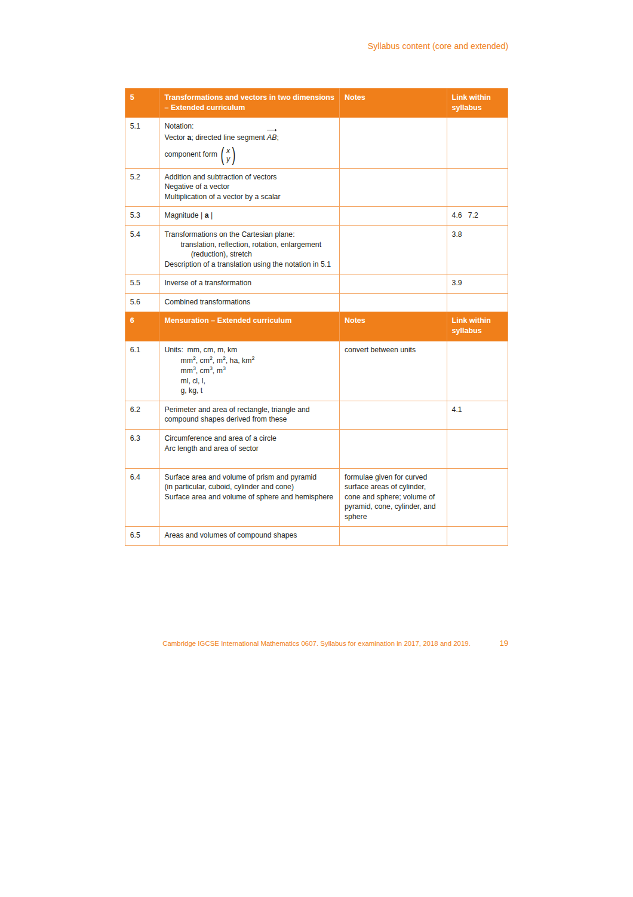Syllabus content (core and extended)
| 5 | Transformations and vectors in two dimensions – Extended curriculum | Notes | Link within syllabus |
| --- | --- | --- | --- |
| 5.1 | Notation: Vector a ; directed line segment AB ; component form ( x y ) | | |
| 5.2 | Addition and subtraction of vectors Negative of a vector Multiplication of a vector by a scalar | | |
| 5.3 | Magnitude / a / | | 4.6 7.2 |
| 5.4 | Transformations on the Cartesian plane: translation, reflection, rotation, enlargement (reduction), stretch Description of a translation using the notation in 5.1 | | 3.8 |
| 5.5 | Inverse of a transformation | | 3.9 |
| 5.6 | Combined transformations | | |
| 6 | Mensuration – Extended curriculum | Notes | Link within syllabus |
| 6.1 | Units: mm, cm, m, km mm 2 , cm 2 , m 2 , ha, km 2 mm 3 , cm 3 , m 3 ml, cl, l, g, kg, t | convert between units | |
| 6.2 | Perimeter and area of rectangle, triangle and compound shapes derived from these | | 4.1 |
| 6.3 | Circumference and area of a circle Arc length and area of sector | | |
| 6.4 | Surface area and volume of prism and pyramid (in particular, cuboid, cylinder and cone) Surface area and volume of sphere and hemisphere | formulae given for curved surface areas of cylinder, cone and sphere; volume of pyramid, cone, cylinder, and sphere | |
| 6.5 | Areas and volumes of compound shapes | | |
Cambridge IGCSE International Mathematics 0607. Syllabus for examination in 2017, 2018 and 2019. 19